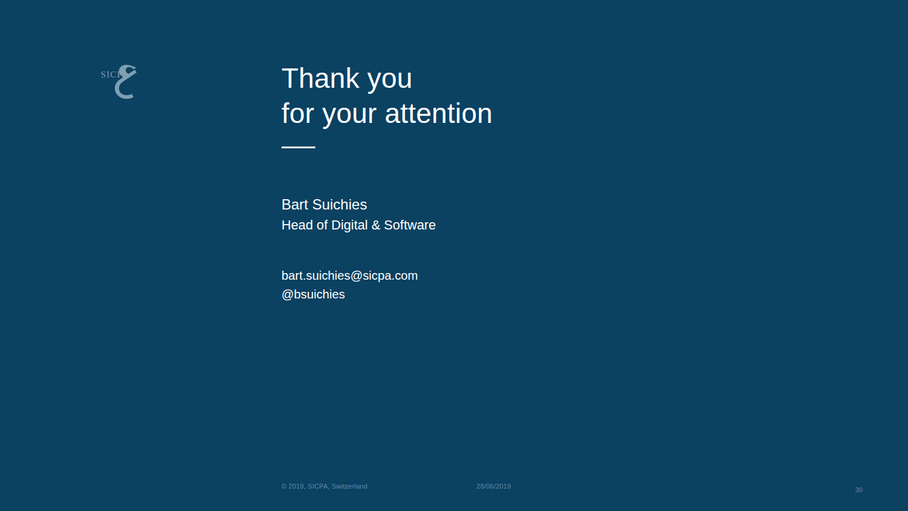SICPA
Thank you
for your attention
Bart Suichies
Head of Digital & Software
bart.suichies@sicpa.com
@bsuichies
© 2019, SICPA, Switzerland 28/06/2019
30